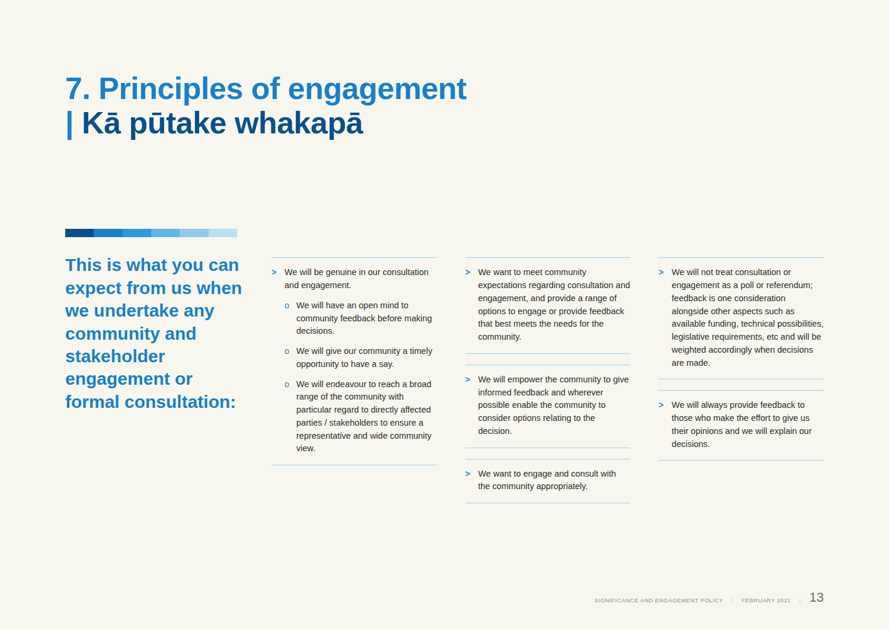7. Principles of engagement
| Kā pūtake whakapā
This is what you can expect from us when we undertake any community and stakeholder engagement or formal consultation:
>
We will be genuine in our consultation and engagement.
oWe will have an open mind to community feedback before making decisions.
oWe will give our community a timely opportunity to have a say.
oWe will endeavour to reach a broad range of the community with particular regard to directly affected parties / stakeholders to ensure a representative and wide community view.
>
We want to meet community expectations regarding consultation and engagement, and provide a range of options to engage or provide feedback that best meets the needs for the community.
>
We will empower the community to give informed feedback and wherever possible enable the community to consider options relating to the decision.
>
We want to engage and consult with the community appropriately.
>
We will not treat consultation or engagement as a poll or referendum; feedback is one consideration alongside other aspects such as available funding, technical possibilities, legislative requirements, etc and will be weighted accordingly when decisions are made.
>
We will always provide feedback to those who make the effort to give us their opinions and we will explain our decisions.
Significance and Engagement Policy | February 2021 | 13